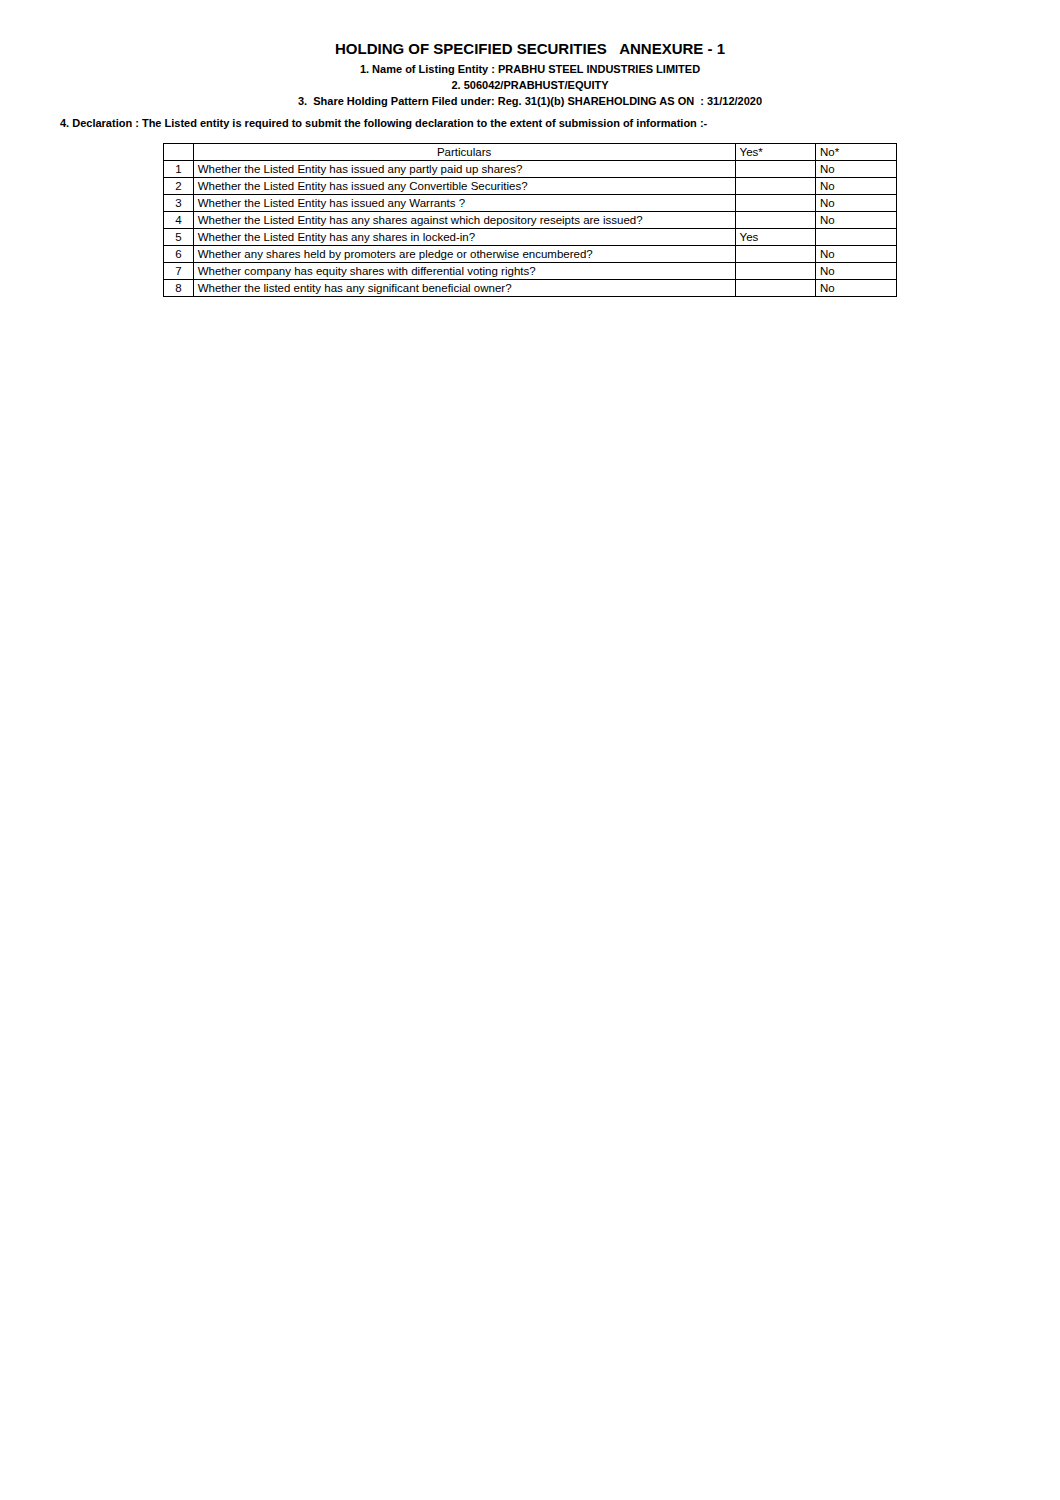HOLDING OF SPECIFIED SECURITIES ANNEXURE - 1
1. Name of Listing Entity : PRABHU STEEL INDUSTRIES LIMITED
2. 506042/PRABHUST/EQUITY
3. Share Holding Pattern Filed under: Reg. 31(1)(b) SHAREHOLDING AS ON : 31/12/2020
4. Declaration : The Listed entity is required to submit the following declaration to the extent of submission of information :-
| | Particulars | Yes* | No* |
| 1 | Whether the Listed Entity has issued any partly paid up shares? | | No |
| 2 | Whether the Listed Entity has issued any Convertible Securities? | | No |
| 3 | Whether the Listed Entity has issued any Warrants ? | | No |
| 4 | Whether the Listed Entity has any shares against which depository reseipts are issued? | | No |
| 5 | Whether the Listed Entity has any shares in locked-in? | Yes | |
| 6 | Whether any shares held by promoters are pledge or otherwise encumbered? | | No |
| 7 | Whether company has equity shares with differential voting rights? | | No |
| 8 | Whether the listed entity has any significant beneficial owner? | | No |